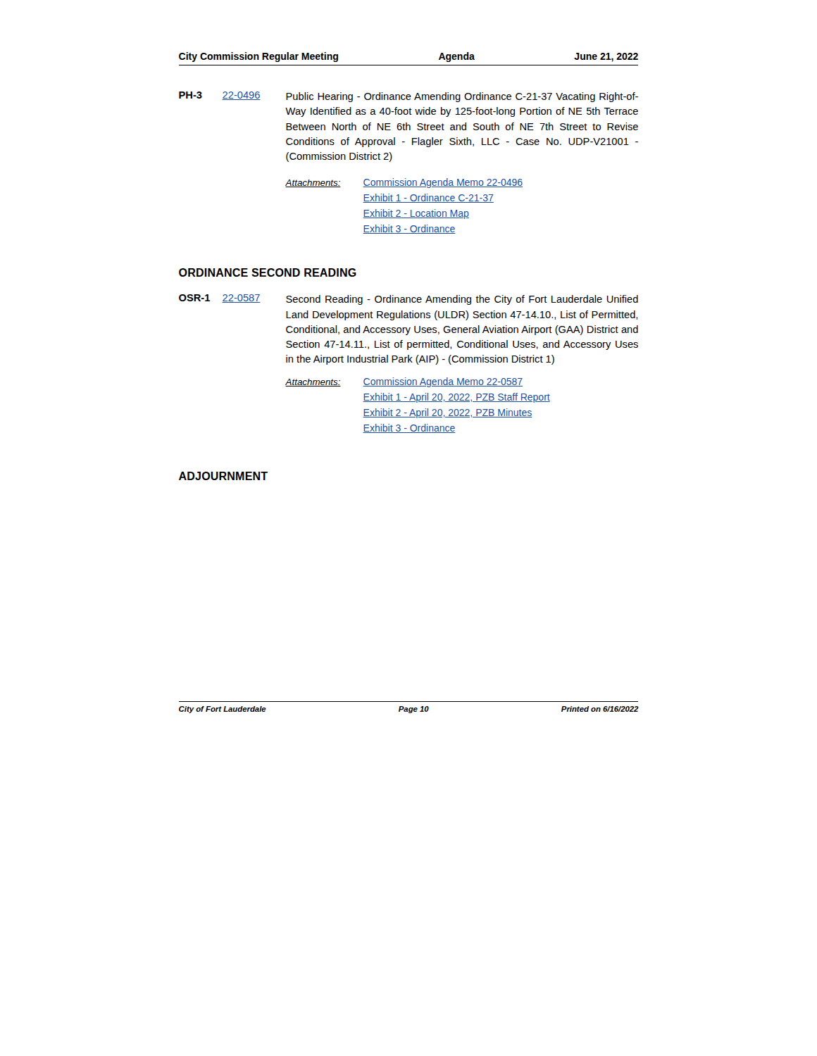City Commission Regular Meeting
Agenda
June 21, 2022
PH-3
22-0496
Public Hearing - Ordinance Amending Ordinance C-21-37 Vacating Right-of-Way Identified as a 40-foot wide by 125-foot-long Portion of NE 5th Terrace Between North of NE 6th Street and South of NE 7th Street to Revise Conditions of Approval - Flagler Sixth, LLC - Case No. UDP-V21001 - (Commission District 2)
Attachments:
Commission Agenda Memo 22-0496 Exhibit 1 - Ordinance C-21-37 Exhibit 2 - Location Map Exhibit 3 - Ordinance
ORDINANCE SECOND READING
OSR-1
22-0587
Second Reading - Ordinance Amending the City of Fort Lauderdale Unified Land Development Regulations (ULDR) Section 47-14.10., List of Permitted, Conditional, and Accessory Uses, General Aviation Airport (GAA) District and Section 47-14.11., List of permitted, Conditional Uses, and Accessory Uses in the Airport Industrial Park (AIP) - (Commission District 1)
Attachments:
Commission Agenda Memo 22-0587 Exhibit 1 - April 20, 2022, PZB Staff Report Exhibit 2 - April 20, 2022, PZB Minutes Exhibit 3 - Ordinance
ADJOURNMENT
City of Fort Lauderdale
Page 10
Printed on 6/16/2022